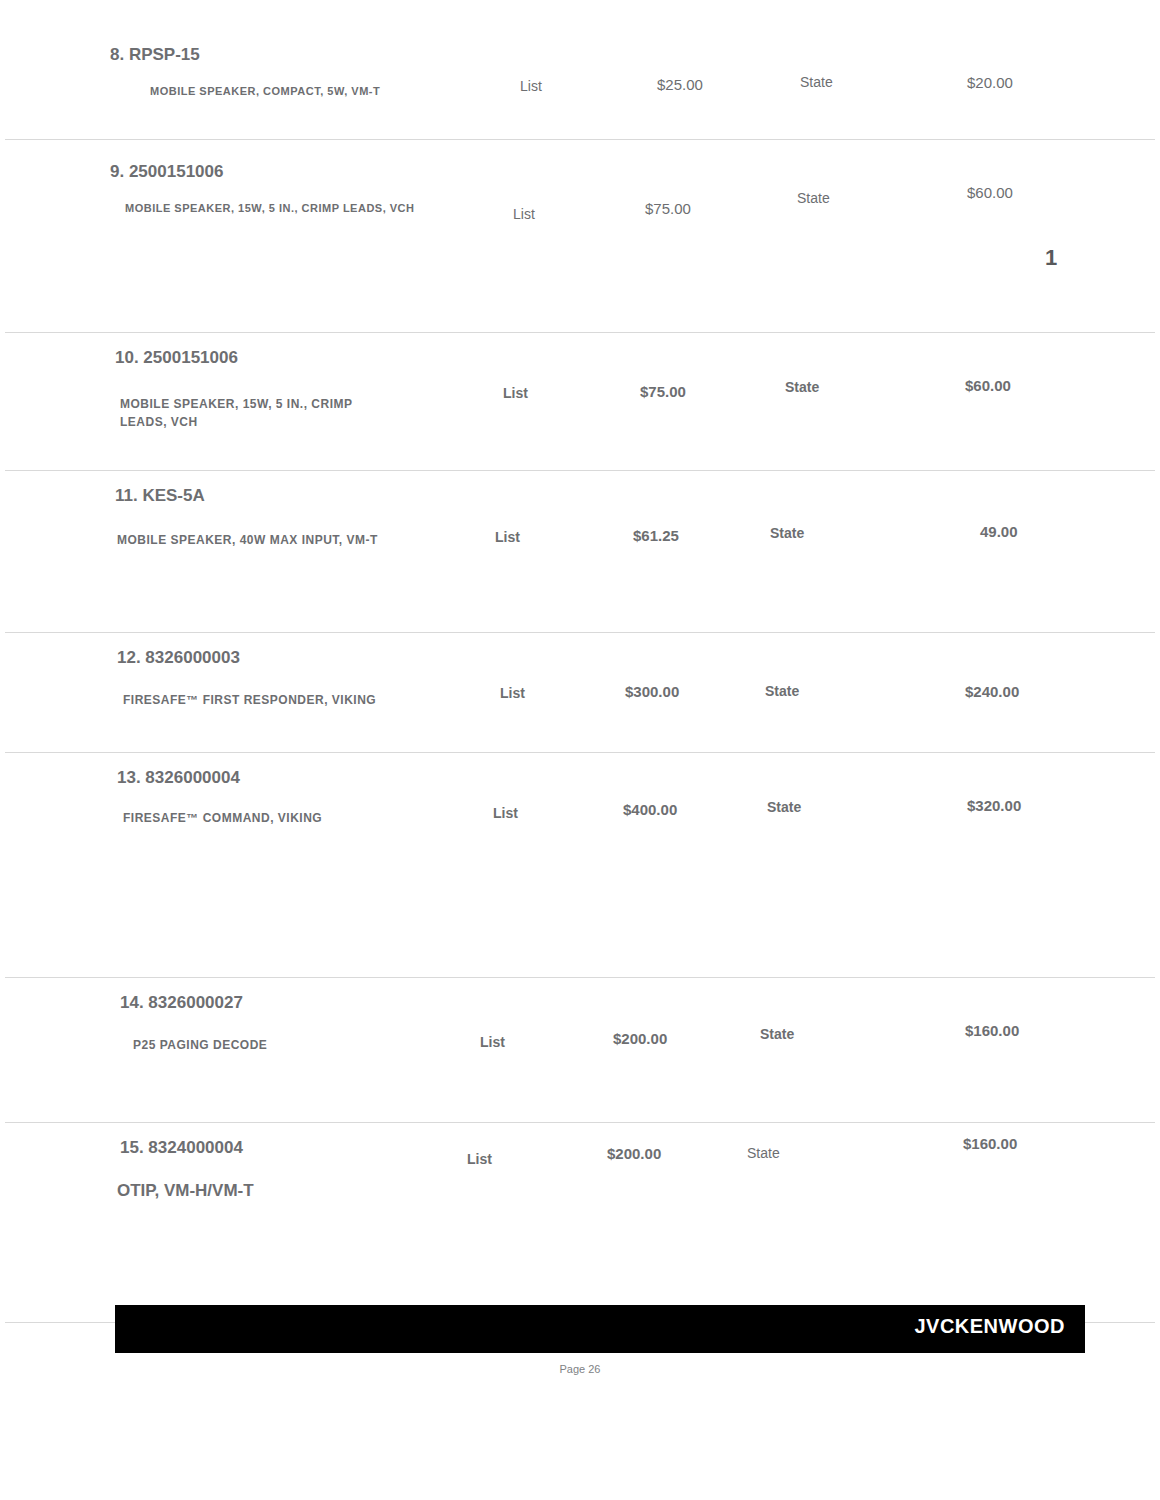8. RPSP-15
MOBILE SPEAKER, COMPACT, 5W, VM-T
List
$25.00
State
$20.00
9. 2500151006
MOBILE SPEAKER, 15W, 5 IN., CRIMP LEADS, VCH
List
$75.00
State
$60.00
1
10. 2500151006
MOBILE SPEAKER, 15W, 5 IN., CRIMP
LEADS, VCH
List
$75.00
State
$60.00
11. KES-5A
MOBILE SPEAKER, 40W MAX INPUT, VM-T
List
$61.25
State
49.00
12. 8326000003
FIRESAFE™ FIRST RESPONDER, VIKING
List
$300.00
State
$240.00
13. 8326000004
FIRESAFE™ COMMAND, VIKING
List
$400.00
State
$320.00
14. 8326000027
P25 PAGING DECODE
List
$200.00
State
$160.00
15. 8324000004
OTIP, VM-H/VM-T
List
$200.00
State
$160.00
JVCKENWOOD
Page 26